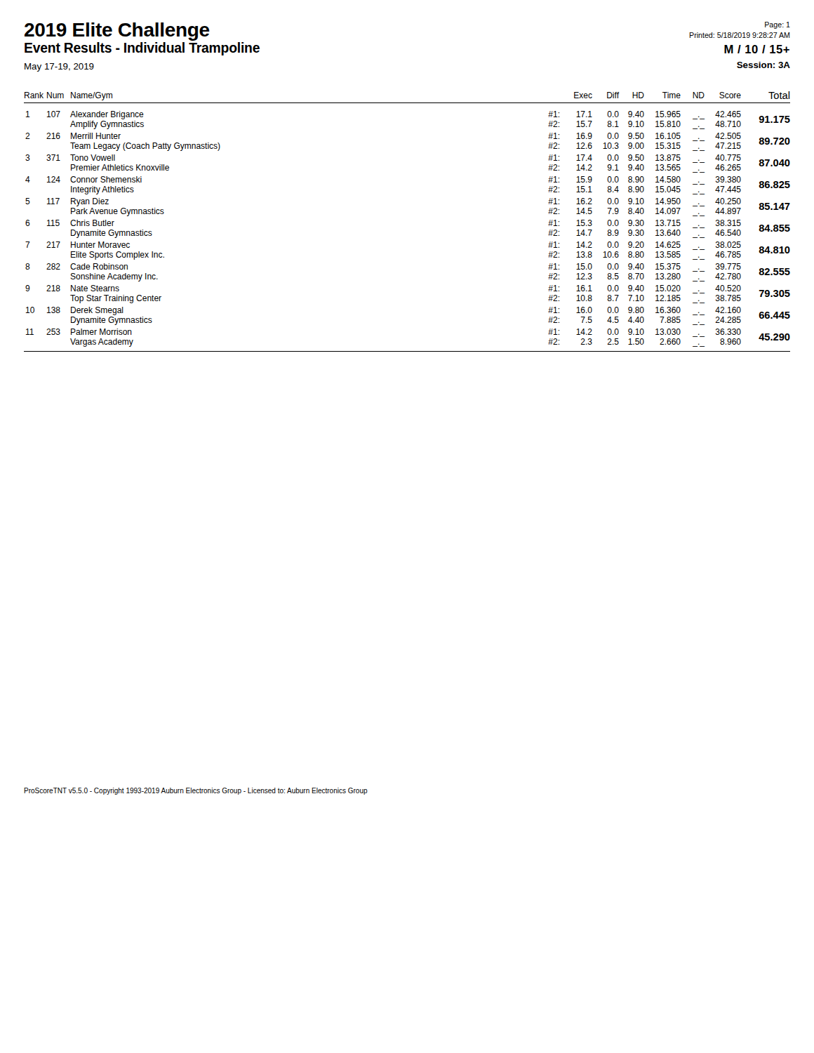2019 Elite Challenge
Event Results - Individual Trampoline
May 17-19, 2019
Page: 1
Printed: 5/18/2019 9:28:27 AM
M / 10 / 15+
Session: 3A
| Rank | Num | Name/Gym | | Exec | Diff | HD | Time | ND | Score | Total |
| --- | --- | --- | --- | --- | --- | --- | --- | --- | --- | --- |
| 1 | 107 | Alexander Brigance | #1: | 17.1 | 0.0 | 9.40 | 15.965 | _._ | 42.465 | 91.175 |
| | | Amplify Gymnastics | #2: | 15.7 | 8.1 | 9.10 | 15.810 | _._ | 48.710 |
| 2 | 216 | Merrill Hunter | #1: | 16.9 | 0.0 | 9.50 | 16.105 | _._ | 42.505 | 89.720 |
| | | Team Legacy (Coach Patty Gymnastics) | #2: | 12.6 | 10.3 | 9.00 | 15.315 | _._ | 47.215 |
| 3 | 371 | Tono Vowell | #1: | 17.4 | 0.0 | 9.50 | 13.875 | _._ | 40.775 | 87.040 |
| | | Premier Athletics Knoxville | #2: | 14.2 | 9.1 | 9.40 | 13.565 | _._ | 46.265 |
| 4 | 124 | Connor Shemenski | #1: | 15.9 | 0.0 | 8.90 | 14.580 | _._ | 39.380 | 86.825 |
| | | Integrity Athletics | #2: | 15.1 | 8.4 | 8.90 | 15.045 | _._ | 47.445 |
| 5 | 117 | Ryan Diez | #1: | 16.2 | 0.0 | 9.10 | 14.950 | _._ | 40.250 | 85.147 |
| | | Park Avenue Gymnastics | #2: | 14.5 | 7.9 | 8.40 | 14.097 | _._ | 44.897 |
| 6 | 115 | Chris Butler | #1: | 15.3 | 0.0 | 9.30 | 13.715 | _._ | 38.315 | 84.855 |
| | | Dynamite Gymnastics | #2: | 14.7 | 8.9 | 9.30 | 13.640 | _._ | 46.540 |
| 7 | 217 | Hunter Moravec | #1: | 14.2 | 0.0 | 9.20 | 14.625 | _._ | 38.025 | 84.810 |
| | | Elite Sports Complex Inc. | #2: | 13.8 | 10.6 | 8.80 | 13.585 | _._ | 46.785 |
| 8 | 282 | Cade Robinson | #1: | 15.0 | 0.0 | 9.40 | 15.375 | _._ | 39.775 | 82.555 |
| | | Sonshine Academy Inc. | #2: | 12.3 | 8.5 | 8.70 | 13.280 | _._ | 42.780 |
| 9 | 218 | Nate Stearns | #1: | 16.1 | 0.0 | 9.40 | 15.020 | _._ | 40.520 | 79.305 |
| | | Top Star Training Center | #2: | 10.8 | 8.7 | 7.10 | 12.185 | _._ | 38.785 |
| 10 | 138 | Derek Smegal | #1: | 16.0 | 0.0 | 9.80 | 16.360 | _._ | 42.160 | 66.445 |
| | | Dynamite Gymnastics | #2: | 7.5 | 4.5 | 4.40 | 7.885 | _._ | 24.285 |
| 11 | 253 | Palmer Morrison | #1: | 14.2 | 0.0 | 9.10 | 13.030 | _._ | 36.330 | 45.290 |
| | | Vargas Academy | #2: | 2.3 | 2.5 | 1.50 | 2.660 | _._ | 8.960 |
ProScoreTNT v5.5.0 - Copyright 1993-2019 Auburn Electronics Group - Licensed to: Auburn Electronics Group